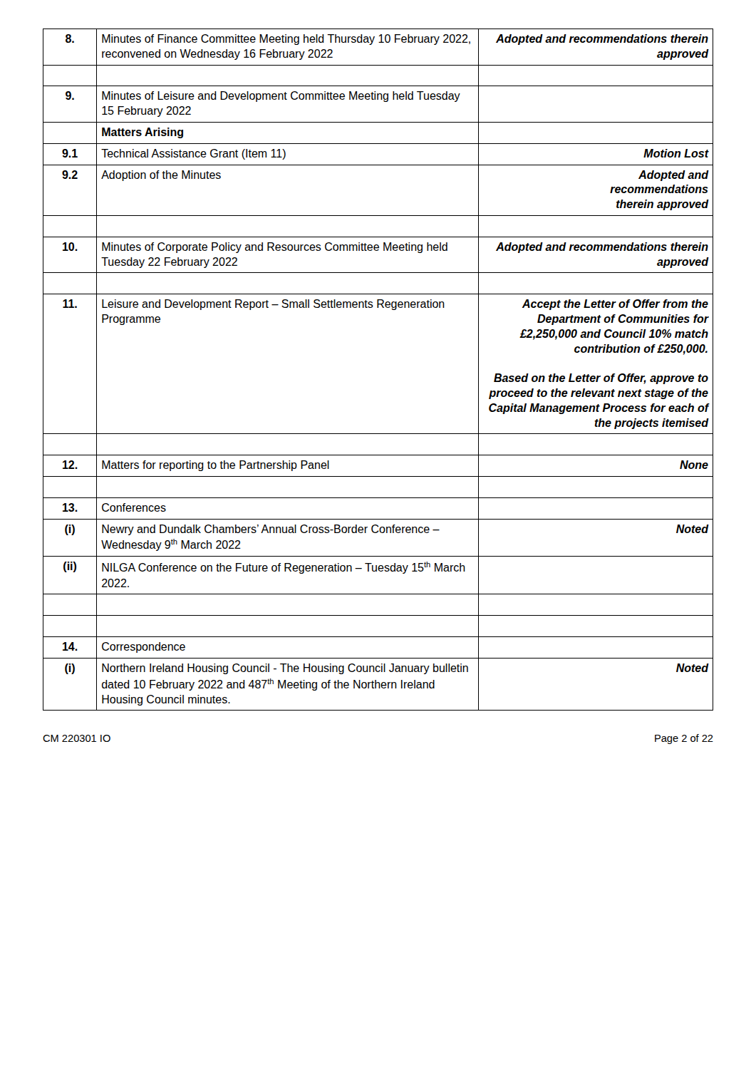| 8. | Minutes of Finance Committee Meeting held Thursday 10 February 2022, reconvened on Wednesday 16 February 2022 | Adopted and recommendations therein approved |
| 9. | Minutes of Leisure and Development Committee Meeting held Tuesday 15 February 2022 | |
| | Matters Arising | |
| 9.1 | Technical Assistance Grant (Item 11) | Motion Lost |
| 9.2 | Adoption of the Minutes | Adopted and recommendations therein approved |
| 10. | Minutes of Corporate Policy and Resources Committee Meeting held Tuesday 22 February 2022 | Adopted and recommendations therein approved |
| 11. | Leisure and Development Report – Small Settlements Regeneration Programme | Accept the Letter of Offer from the Department of Communities for £2,250,000 and Council 10% match contribution of £250,000. Based on the Letter of Offer, approve to proceed to the relevant next stage of the Capital Management Process for each of the projects itemised |
| 12. | Matters for reporting to the Partnership Panel | None |
| 13. | Conferences | |
| (i) | Newry and Dundalk Chambers’ Annual Cross-Border Conference – Wednesday 9 th March 2022 | Noted |
| (ii) | NILGA Conference on the Future of Regeneration – Tuesday 15 th March 2022. | |
| 14. | Correspondence | |
| (i) | Northern Ireland Housing Council - The Housing Council January bulletin dated 10 February 2022 and 487 th Meeting of the Northern Ireland Housing Council minutes. | Noted |
CM 220301 IO Page 2 of 22